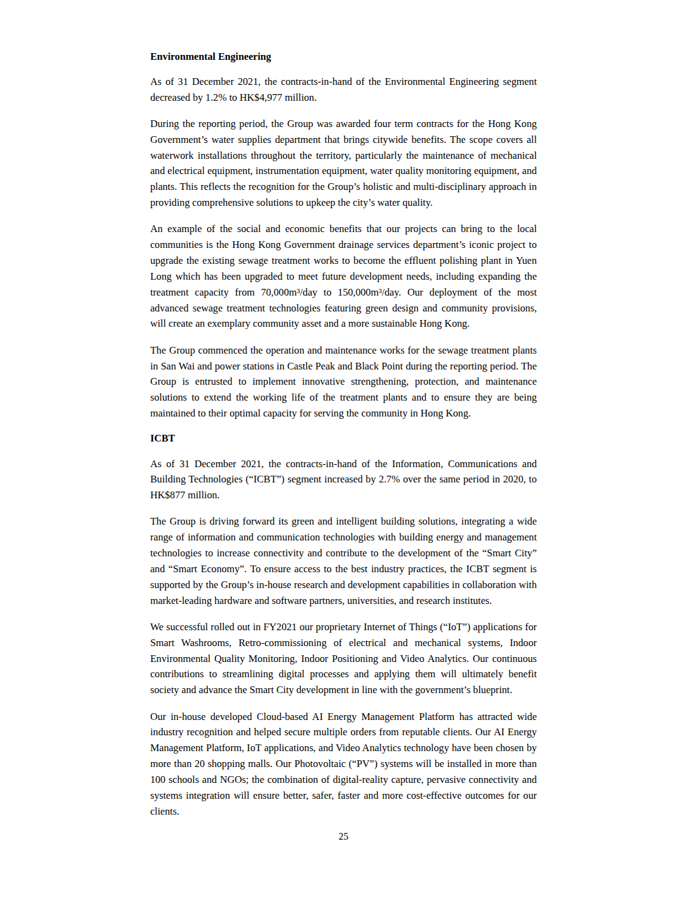Environmental Engineering
As of 31 December 2021, the contracts-in-hand of the Environmental Engineering segment decreased by 1.2% to HK$4,977 million.
During the reporting period, the Group was awarded four term contracts for the Hong Kong Government’s water supplies department that brings citywide benefits. The scope covers all waterwork installations throughout the territory, particularly the maintenance of mechanical and electrical equipment, instrumentation equipment, water quality monitoring equipment, and plants. This reflects the recognition for the Group’s holistic and multi-disciplinary approach in providing comprehensive solutions to upkeep the city’s water quality.
An example of the social and economic benefits that our projects can bring to the local communities is the Hong Kong Government drainage services department’s iconic project to upgrade the existing sewage treatment works to become the effluent polishing plant in Yuen Long which has been upgraded to meet future development needs, including expanding the treatment capacity from 70,000m³/day to 150,000m³/day. Our deployment of the most advanced sewage treatment technologies featuring green design and community provisions, will create an exemplary community asset and a more sustainable Hong Kong.
The Group commenced the operation and maintenance works for the sewage treatment plants in San Wai and power stations in Castle Peak and Black Point during the reporting period. The Group is entrusted to implement innovative strengthening, protection, and maintenance solutions to extend the working life of the treatment plants and to ensure they are being maintained to their optimal capacity for serving the community in Hong Kong.
ICBT
As of 31 December 2021, the contracts-in-hand of the Information, Communications and Building Technologies (“ICBT”) segment increased by 2.7% over the same period in 2020, to HK$877 million.
The Group is driving forward its green and intelligent building solutions, integrating a wide range of information and communication technologies with building energy and management technologies to increase connectivity and contribute to the development of the “Smart City” and “Smart Economy”. To ensure access to the best industry practices, the ICBT segment is supported by the Group’s in-house research and development capabilities in collaboration with market-leading hardware and software partners, universities, and research institutes.
We successful rolled out in FY2021 our proprietary Internet of Things (“IoT”) applications for Smart Washrooms, Retro-commissioning of electrical and mechanical systems, Indoor Environmental Quality Monitoring, Indoor Positioning and Video Analytics. Our continuous contributions to streamlining digital processes and applying them will ultimately benefit society and advance the Smart City development in line with the government’s blueprint.
Our in-house developed Cloud-based AI Energy Management Platform has attracted wide industry recognition and helped secure multiple orders from reputable clients. Our AI Energy Management Platform, IoT applications, and Video Analytics technology have been chosen by more than 20 shopping malls. Our Photovoltaic (“PV”) systems will be installed in more than 100 schools and NGOs; the combination of digital-reality capture, pervasive connectivity and systems integration will ensure better, safer, faster and more cost-effective outcomes for our clients.
25